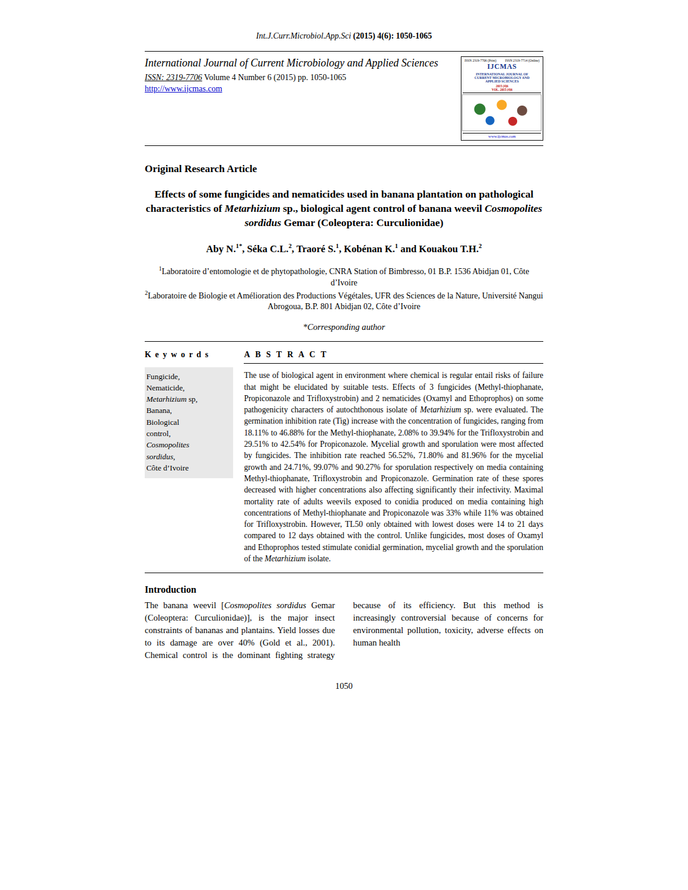Int.J.Curr.Microbiol.App.Sci (2015) 4(6): 1050-1065
International Journal of Current Microbiology and Applied Sciences
ISSN: 2319-7706 Volume 4 Number 6 (2015) pp. 1050-1065
http://www.ijcmas.com
ISSN 2319-7706 (Print) ISSN 2319-7714 (Online)
IJCMAS
INTERNATIONAL JOURNAL OF
CURRENT MICROBIOLOGY AND
APPLIED SCIENCES
2015 (4)6
VOL. 2015 (4)6
www.ijcmas.com
Original Research Article
Effects of some fungicides and nematicides used in banana plantation on pathological characteristics of Metarhizium sp., biological agent control of banana weevil Cosmopolites sordidus Gemar (Coleoptera: Curculionidae)
Aby N.1*, Séka C.L.2, Traoré S.1, Kobénan K.1 and Kouakou T.H.2
1Laboratoire d’entomologie et de phytopathologie, CNRA Station of Bimbresso, 01 B.P. 1536 Abidjan 01, Côte d’Ivoire
2Laboratoire de Biologie et Amélioration des Productions Végétales, UFR des Sciences de la Nature, Université Nangui Abrogoua, B.P. 801 Abidjan 02, Côte d’Ivoire
*Corresponding author
K e y w o r d s
Fungicide,
Nematicide,
Metarhizium sp,
Banana,
Biological
control,
Cosmopolites
sordidus,
Côte d’Ivoire
A B S T R A C T
The use of biological agent in environment where chemical is regular entail risks of failure that might be elucidated by suitable tests. Effects of 3 fungicides (Methyl-thiophanate, Propiconazole and Trifloxystrobin) and 2 nematicides (Oxamyl and Ethoprophos) on some pathogenicity characters of autochthonous isolate of Metarhizium sp. were evaluated. The germination inhibition rate (Tig) increase with the concentration of fungicides, ranging from 18.11% to 46.88% for the Methyl-thiophanate, 2.08% to 39.94% for the Trifloxystrobin and 29.51% to 42.54% for Propiconazole. Mycelial growth and sporulation were most affected by fungicides. The inhibition rate reached 56.52%, 71.80% and 81.96% for the mycelial growth and 24.71%, 99.07% and 90.27% for sporulation respectively on media containing Methyl-thiophanate, Trifloxystrobin and Propiconazole. Germination rate of these spores decreased with higher concentrations also affecting significantly their infectivity. Maximal mortality rate of adults weevils exposed to conidia produced on media containing high concentrations of Methyl-thiophanate and Propiconazole was 33% while 11% was obtained for Trifloxystrobin. However, TL50 only obtained with lowest doses were 14 to 21 days compared to 12 days obtained with the control. Unlike fungicides, most doses of Oxamyl and Ethoprophos tested stimulate conidial germination, mycelial growth and the sporulation of the Metarhizium isolate.
Introduction
The banana weevil [Cosmopolites sordidus Gemar (Coleoptera: Curculionidae)], is the major insect constraints of bananas and plantains. Yield losses due to its damage are over 40% (Gold et al., 2001). Chemical control is the dominant fighting strategy because of its efficiency. But this method is increasingly controversial because of concerns for environmental pollution, toxicity, adverse effects on human health
1050